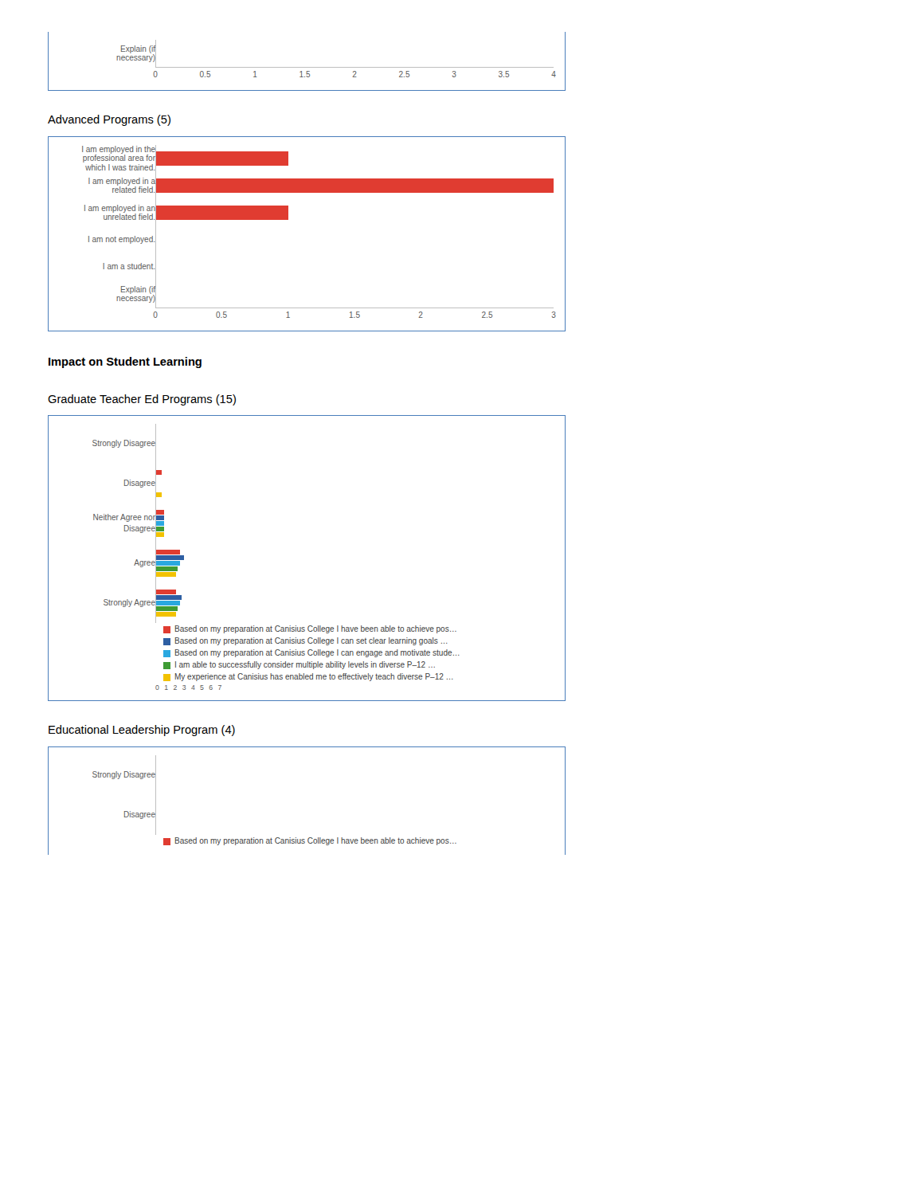| Explain (if necessary) | |
0 0.5 1 1.5 2 2.5 3 3.5 4
Advanced Programs (5)
| I am employed in the professional area for which I was trained. | |
| I am employed in a related field. | |
| I am employed in an unrelated field. | |
| I am not employed. | |
| I am a student. | |
| Explain (if necessary) | |
0 0.5 1 1.5 2 2.5 3
Impact on Student Learning
Graduate Teacher Ed Programs (15)
| Strongly Disagree | |
| Disagree | |
| Neither Agree nor Disagree | |
| Agree | |
| Strongly Agree | |
Based on my preparation at Canisius College I have been able to achieve pos…
Based on my preparation at Canisius College I can set clear learning goals …
Based on my preparation at Canisius College I can engage and motivate stude…
I am able to successfully consider multiple ability levels in diverse P–12 …
My experience at Canisius has enabled me to effectively teach diverse P–12 …
0 1 2 3 4 5 6 7
Educational Leadership Program (4)
| Strongly Disagree | |
| Disagree | |
Based on my preparation at Canisius College I have been able to achieve pos…